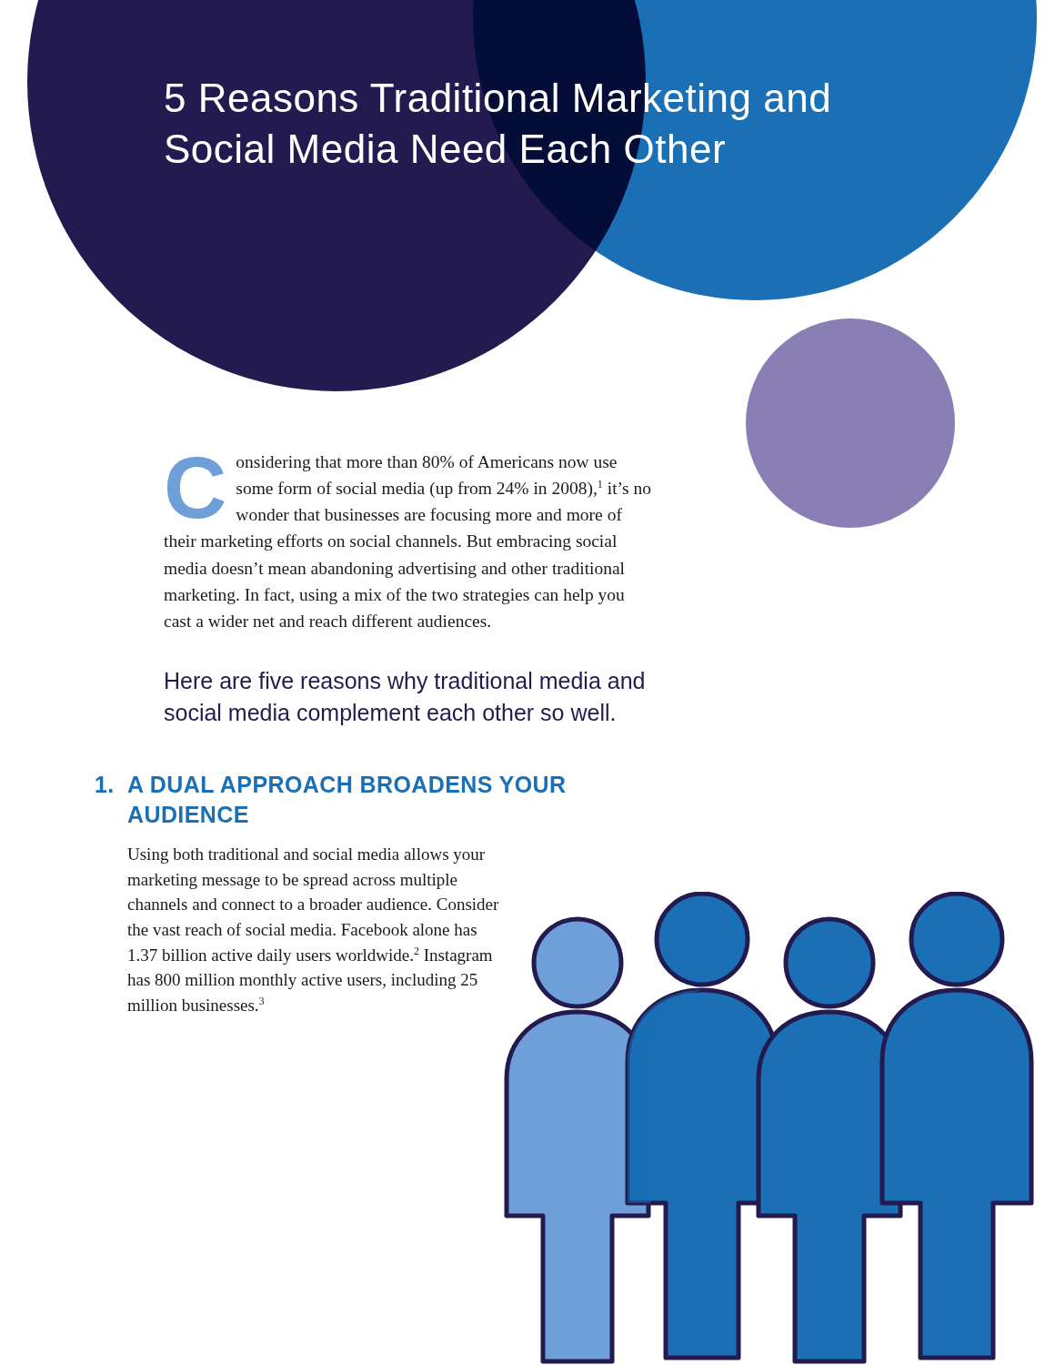5 Reasons Traditional Marketing and Social Media Need Each Other
Considering that more than 80% of Americans now use some form of social media (up from 24% in 2008),1 it’s no wonder that businesses are focusing more and more of their marketing efforts on social channels. But embracing social media doesn’t mean abandoning advertising and other traditional marketing. In fact, using a mix of the two strategies can help you cast a wider net and reach different audiences.
Here are five reasons why traditional media and social media complement each other so well.
1. A Dual Approach Broadens Your Audience
Using both traditional and social media allows your marketing message to be spread across multiple channels and connect to a broader audience. Consider the vast reach of social media. Facebook alone has 1.37 billion active daily users worldwide.2 Instagram has 800 million monthly active users, including 25 million businesses.3